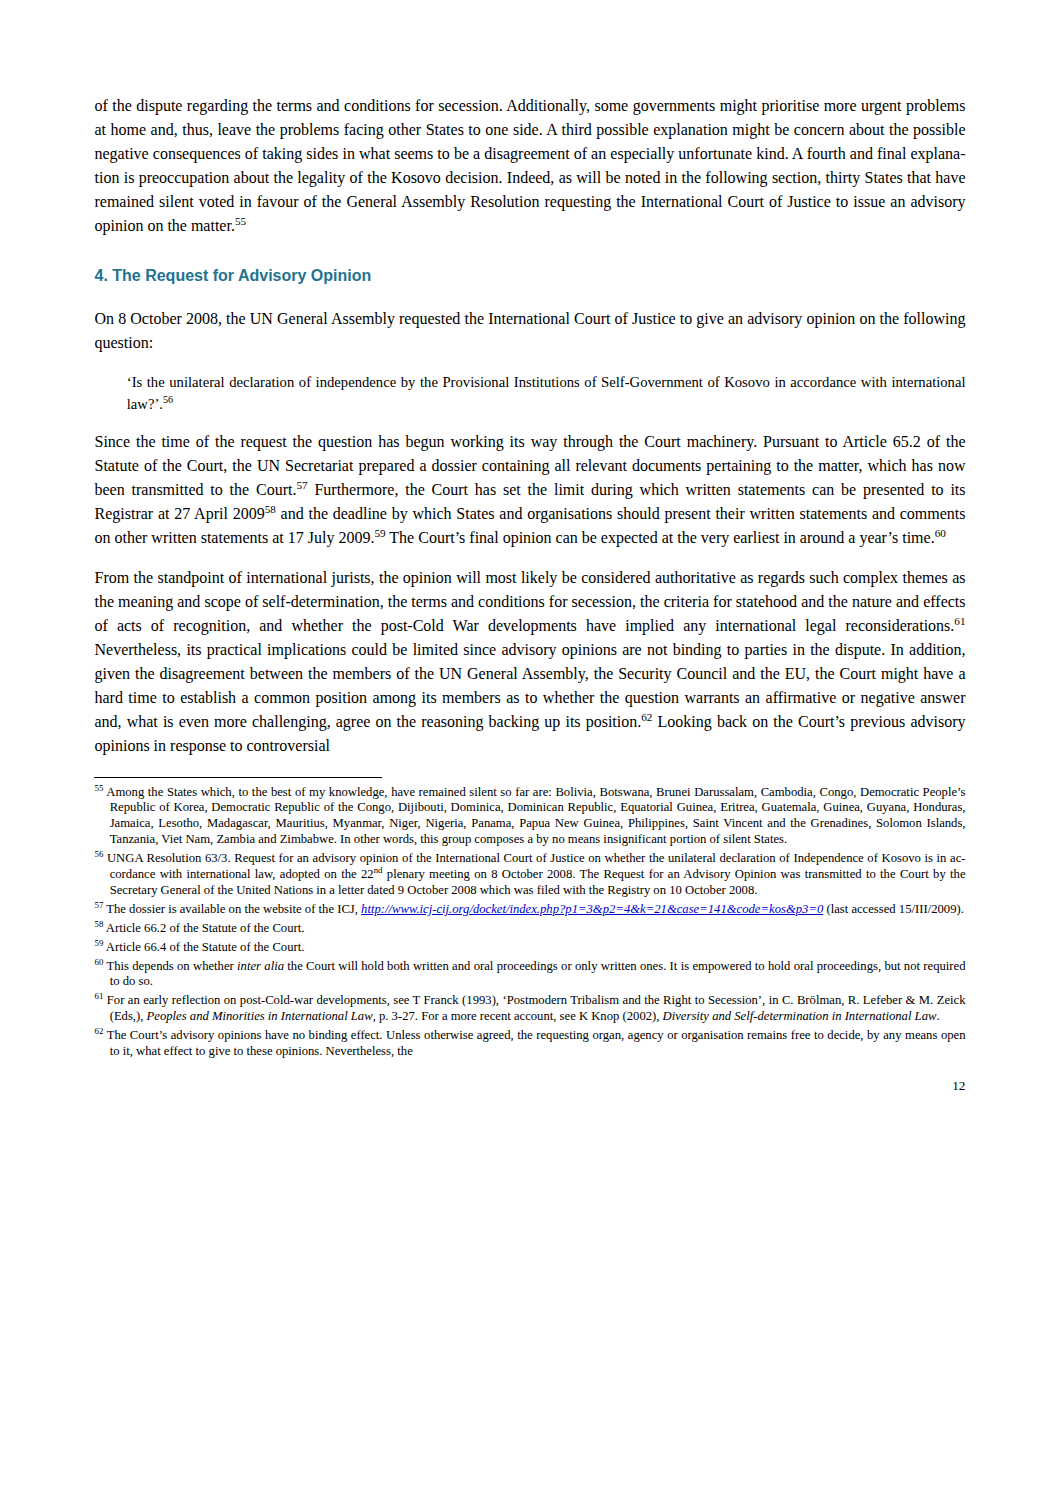of the dispute regarding the terms and conditions for secession. Additionally, some governments might prioritise more urgent problems at home and, thus, leave the problems facing other States to one side. A third possible explanation might be concern about the possible negative consequences of taking sides in what seems to be a disagreement of an especially unfortunate kind. A fourth and final explanation is preoccupation about the legality of the Kosovo decision. Indeed, as will be noted in the following section, thirty States that have remained silent voted in favour of the General Assembly Resolution requesting the International Court of Justice to issue an advisory opinion on the matter.55
4. The Request for Advisory Opinion
On 8 October 2008, the UN General Assembly requested the International Court of Justice to give an advisory opinion on the following question:
‘Is the unilateral declaration of independence by the Provisional Institutions of Self-Government of Kosovo in accordance with international law?’.56
Since the time of the request the question has begun working its way through the Court machinery. Pursuant to Article 65.2 of the Statute of the Court, the UN Secretariat prepared a dossier containing all relevant documents pertaining to the matter, which has now been transmitted to the Court.57 Furthermore, the Court has set the limit during which written statements can be presented to its Registrar at 27 April 200958 and the deadline by which States and organisations should present their written statements and comments on other written statements at 17 July 2009.59 The Court’s final opinion can be expected at the very earliest in around a year’s time.60
From the standpoint of international jurists, the opinion will most likely be considered authoritative as regards such complex themes as the meaning and scope of self-determination, the terms and conditions for secession, the criteria for statehood and the nature and effects of acts of recognition, and whether the post-Cold War developments have implied any international legal reconsiderations.61 Nevertheless, its practical implications could be limited since advisory opinions are not binding to parties in the dispute. In addition, given the disagreement between the members of the UN General Assembly, the Security Council and the EU, the Court might have a hard time to establish a common position among its members as to whether the question warrants an affirmative or negative answer and, what is even more challenging, agree on the reasoning backing up its position.62 Looking back on the Court’s previous advisory opinions in response to controversial
55 Among the States which, to the best of my knowledge, have remained silent so far are: Bolivia, Botswana, Brunei Darussalam, Cambodia, Congo, Democratic People’s Republic of Korea, Democratic Republic of the Congo, Dijibouti, Dominica, Dominican Republic, Equatorial Guinea, Eritrea, Guatemala, Guinea, Guyana, Honduras, Jamaica, Lesotho, Madagascar, Mauritius, Myanmar, Niger, Nigeria, Panama, Papua New Guinea, Philippines, Saint Vincent and the Grenadines, Solomon Islands, Tanzania, Viet Nam, Zambia and Zimbabwe. In other words, this group composes a by no means insignificant portion of silent States.
56 UNGA Resolution 63/3. Request for an advisory opinion of the International Court of Justice on whether the unilateral declaration of Independence of Kosovo is in accordance with international law, adopted on the 22nd plenary meeting on 8 October 2008. The Request for an Advisory Opinion was transmitted to the Court by the Secretary General of the United Nations in a letter dated 9 October 2008 which was filed with the Registry on 10 October 2008.
57 The dossier is available on the website of the ICJ, http://www.icj-cij.org/docket/index.php?p1=3&p2=4&k=21&case=141&code=kos&p3=0 (last accessed 15/III/2009).
58 Article 66.2 of the Statute of the Court.
59 Article 66.4 of the Statute of the Court.
60 This depends on whether inter alia the Court will hold both written and oral proceedings or only written ones. It is empowered to hold oral proceedings, but not required to do so.
61 For an early reflection on post-Cold-war developments, see T Franck (1993), ‘Postmodern Tribalism and the Right to Secession’, in C. Brölman, R. Lefeber & M. Zeick (Eds,), Peoples and Minorities in International Law, p. 3-27. For a more recent account, see K Knop (2002), Diversity and Self-determination in International Law.
62 The Court’s advisory opinions have no binding effect. Unless otherwise agreed, the requesting organ, agency or organisation remains free to decide, by any means open to it, what effect to give to these opinions. Nevertheless, the
12